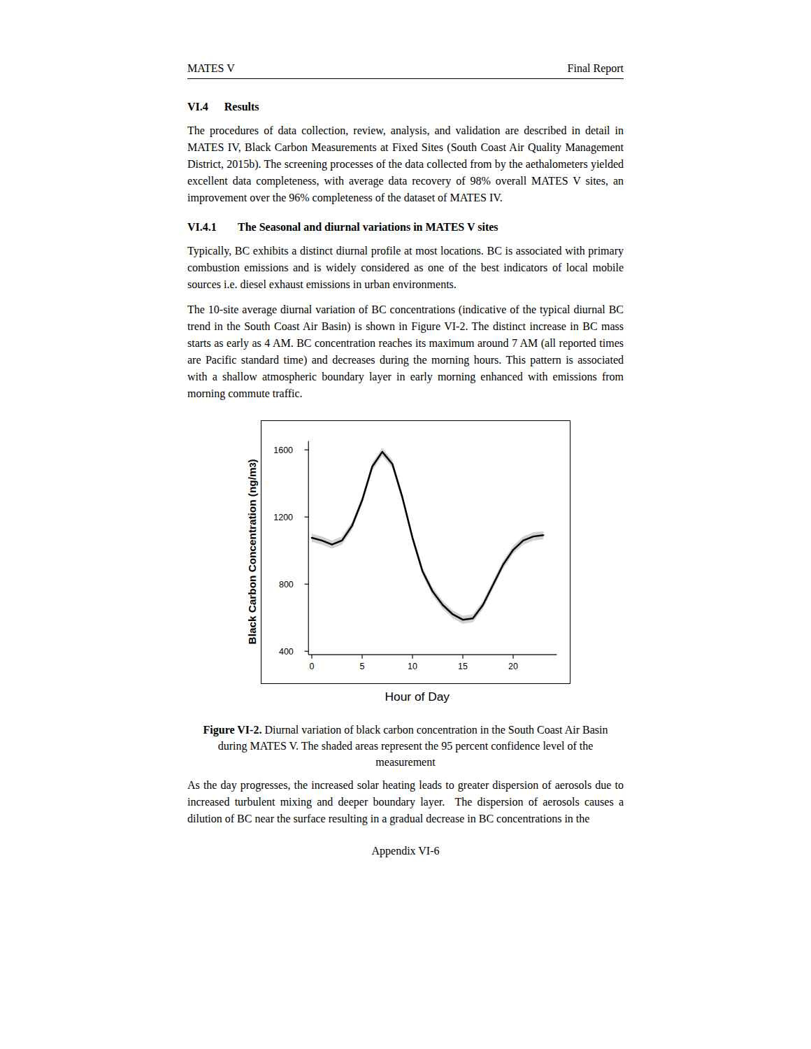MATES V
Final Report
VI.4 Results
The procedures of data collection, review, analysis, and validation are described in detail in MATES IV, Black Carbon Measurements at Fixed Sites (South Coast Air Quality Management District, 2015b). The screening processes of the data collected from by the aethalometers yielded excellent data completeness, with average data recovery of 98% overall MATES V sites, an improvement over the 96% completeness of the dataset of MATES IV.
VI.4.1 The Seasonal and diurnal variations in MATES V sites
Typically, BC exhibits a distinct diurnal profile at most locations. BC is associated with primary combustion emissions and is widely considered as one of the best indicators of local mobile sources i.e. diesel exhaust emissions in urban environments.
The 10-site average diurnal variation of BC concentrations (indicative of the typical diurnal BC trend in the South Coast Air Basin) is shown in Figure VI-2. The distinct increase in BC mass starts as early as 4 AM. BC concentration reaches its maximum around 7 AM (all reported times are Pacific standard time) and decreases during the morning hours. This pattern is associated with a shallow atmospheric boundary layer in early morning enhanced with emissions from morning commute traffic.
Black Carbon Concentration (ng/m3)
1600 1200 800 400 0 5 10 15 20
Hour of Day
Figure VI-2. Diurnal variation of black carbon concentration in the South Coast Air Basin during MATES V. The shaded areas represent the 95 percent confidence level of the measurement
As the day progresses, the increased solar heating leads to greater dispersion of aerosols due to increased turbulent mixing and deeper boundary layer. The dispersion of aerosols causes a dilution of BC near the surface resulting in a gradual decrease in BC concentrations in the
Appendix VI-6